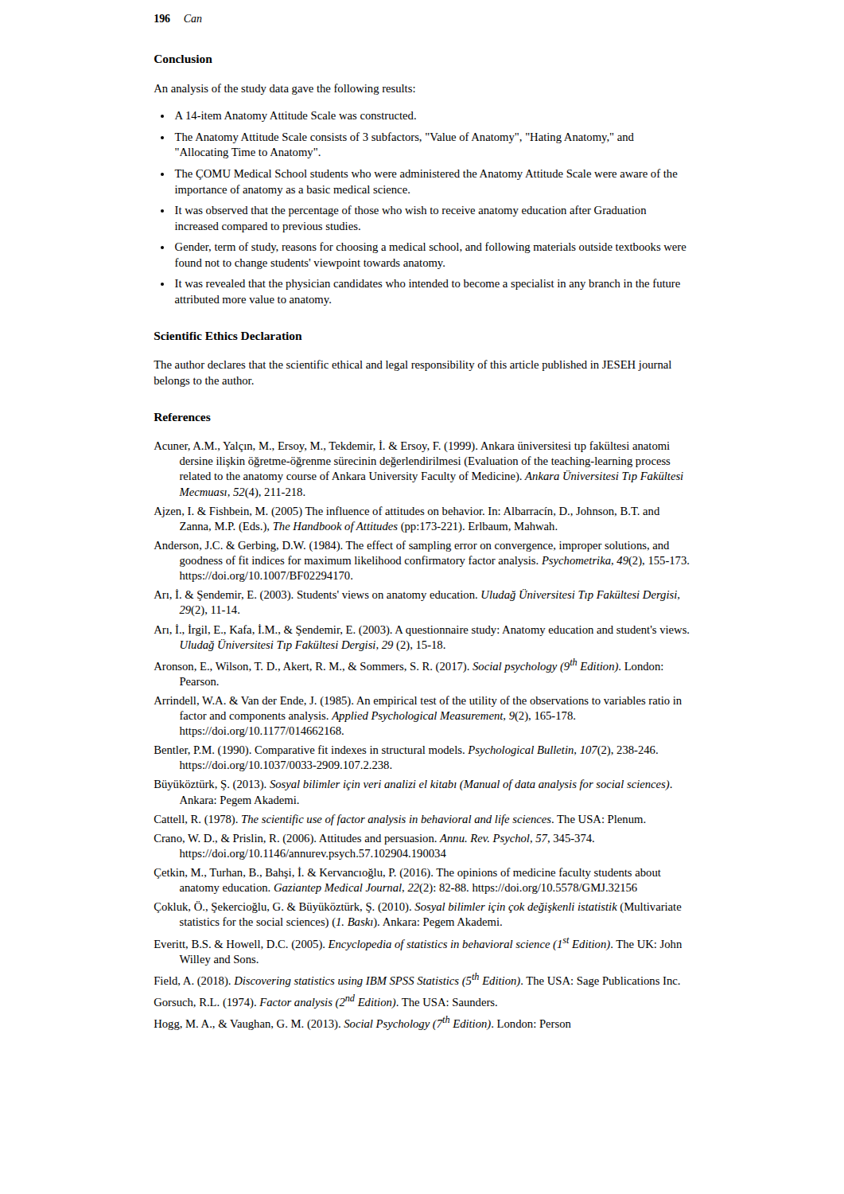196 Can
Conclusion
An analysis of the study data gave the following results:
A 14-item Anatomy Attitude Scale was constructed.
The Anatomy Attitude Scale consists of 3 subfactors, "Value of Anatomy", "Hating Anatomy," and "Allocating Time to Anatomy".
The ÇOMU Medical School students who were administered the Anatomy Attitude Scale were aware of the importance of anatomy as a basic medical science.
It was observed that the percentage of those who wish to receive anatomy education after Graduation increased compared to previous studies.
Gender, term of study, reasons for choosing a medical school, and following materials outside textbooks were found not to change students' viewpoint towards anatomy.
It was revealed that the physician candidates who intended to become a specialist in any branch in the future attributed more value to anatomy.
Scientific Ethics Declaration
The author declares that the scientific ethical and legal responsibility of this article published in JESEH journal belongs to the author.
References
Acuner, A.M., Yalçın, M., Ersoy, M., Tekdemir, İ. & Ersoy, F. (1999). Ankara üniversitesi tıp fakültesi anatomi dersine ilişkin öğretme-öğrenme sürecinin değerlendirilmesi (Evaluation of the teaching-learning process related to the anatomy course of Ankara University Faculty of Medicine). Ankara Üniversitesi Tıp Fakültesi Mecmuası, 52(4), 211-218.
Ajzen, I. & Fishbein, M. (2005) The influence of attitudes on behavior. In: Albarracín, D., Johnson, B.T. and Zanna, M.P. (Eds.), The Handbook of Attitudes (pp:173-221). Erlbaum, Mahwah.
Anderson, J.C. & Gerbing, D.W. (1984). The effect of sampling error on convergence, improper solutions, and goodness of fit indices for maximum likelihood confirmatory factor analysis. Psychometrika, 49(2), 155-173. https://doi.org/10.1007/BF02294170.
Arı, İ. & Şendemir, E. (2003). Students' views on anatomy education. Uludağ Üniversitesi Tıp Fakültesi Dergisi, 29(2), 11-14.
Arı, İ., İrgil, E., Kafa, İ.M., & Şendemir, E. (2003). A questionnaire study: Anatomy education and student's views. Uludağ Üniversitesi Tıp Fakültesi Dergisi, 29 (2), 15-18.
Aronson, E., Wilson, T. D., Akert, R. M., & Sommers, S. R. (2017). Social psychology (9th Edition). London: Pearson.
Arrindell, W.A. & Van der Ende, J. (1985). An empirical test of the utility of the observations to variables ratio in factor and components analysis. Applied Psychological Measurement, 9(2), 165-178. https://doi.org/10.1177/014662168.
Bentler, P.M. (1990). Comparative fit indexes in structural models. Psychological Bulletin, 107(2), 238-246. https://doi.org/10.1037/0033-2909.107.2.238.
Büyüköztürk, Ş. (2013). Sosyal bilimler için veri analizi el kitabı (Manual of data analysis for social sciences). Ankara: Pegem Akademi.
Cattell, R. (1978). The scientific use of factor analysis in behavioral and life sciences. The USA: Plenum.
Crano, W. D., & Prislin, R. (2006). Attitudes and persuasion. Annu. Rev. Psychol, 57, 345-374. https://doi.org/10.1146/annurev.psych.57.102904.190034
Çetkin, M., Turhan, B., Bahşi, İ. & Kervancıoğlu, P. (2016). The opinions of medicine faculty students about anatomy education. Gaziantep Medical Journal, 22(2): 82-88. https://doi.org/10.5578/GMJ.32156
Çokluk, Ö., Şekercioğlu, G. & Büyüköztürk, Ş. (2010). Sosyal bilimler için çok değişkenli istatistik (Multivariate statistics for the social sciences) (1. Baskı). Ankara: Pegem Akademi.
Everitt, B.S. & Howell, D.C. (2005). Encyclopedia of statistics in behavioral science (1st Edition). The UK: John Willey and Sons.
Field, A. (2018). Discovering statistics using IBM SPSS Statistics (5th Edition). The USA: Sage Publications Inc.
Gorsuch, R.L. (1974). Factor analysis (2nd Edition). The USA: Saunders.
Hogg, M. A., & Vaughan, G. M. (2013). Social Psychology (7th Edition). London: Person